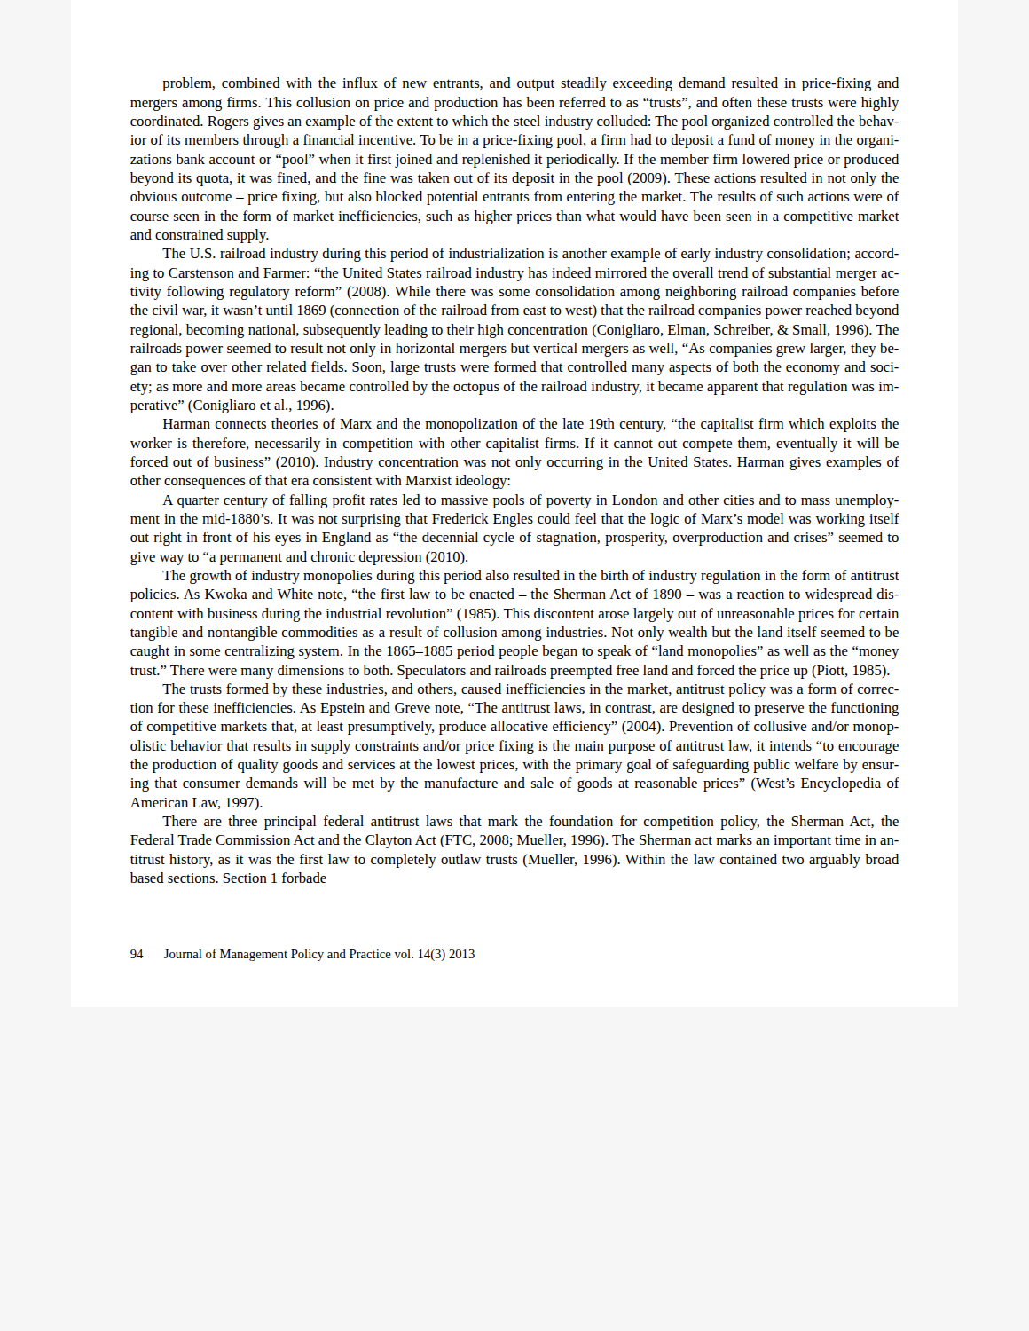problem, combined with the influx of new entrants, and output steadily exceeding demand resulted in price-fixing and mergers among firms. This collusion on price and production has been referred to as “trusts”, and often these trusts were highly coordinated. Rogers gives an example of the extent to which the steel industry colluded: The pool organized controlled the behavior of its members through a financial incentive. To be in a price-fixing pool, a firm had to deposit a fund of money in the organizations bank account or “pool” when it first joined and replenished it periodically. If the member firm lowered price or produced beyond its quota, it was fined, and the fine was taken out of its deposit in the pool (2009). These actions resulted in not only the obvious outcome – price fixing, but also blocked potential entrants from entering the market. The results of such actions were of course seen in the form of market inefficiencies, such as higher prices than what would have been seen in a competitive market and constrained supply.
The U.S. railroad industry during this period of industrialization is another example of early industry consolidation; according to Carstenson and Farmer: “the United States railroad industry has indeed mirrored the overall trend of substantial merger activity following regulatory reform” (2008). While there was some consolidation among neighboring railroad companies before the civil war, it wasn’t until 1869 (connection of the railroad from east to west) that the railroad companies power reached beyond regional, becoming national, subsequently leading to their high concentration (Conigliaro, Elman, Schreiber, & Small, 1996). The railroads power seemed to result not only in horizontal mergers but vertical mergers as well, “As companies grew larger, they began to take over other related fields. Soon, large trusts were formed that controlled many aspects of both the economy and society; as more and more areas became controlled by the octopus of the railroad industry, it became apparent that regulation was imperative” (Conigliaro et al., 1996).
Harman connects theories of Marx and the monopolization of the late 19th century, “the capitalist firm which exploits the worker is therefore, necessarily in competition with other capitalist firms. If it cannot out compete them, eventually it will be forced out of business” (2010). Industry concentration was not only occurring in the United States. Harman gives examples of other consequences of that era consistent with Marxist ideology:
A quarter century of falling profit rates led to massive pools of poverty in London and other cities and to mass unemployment in the mid-1880’s. It was not surprising that Frederick Engles could feel that the logic of Marx’s model was working itself out right in front of his eyes in England as “the decennial cycle of stagnation, prosperity, overproduction and crises” seemed to give way to “a permanent and chronic depression (2010).
The growth of industry monopolies during this period also resulted in the birth of industry regulation in the form of antitrust policies. As Kwoka and White note, “the first law to be enacted – the Sherman Act of 1890 – was a reaction to widespread discontent with business during the industrial revolution” (1985). This discontent arose largely out of unreasonable prices for certain tangible and nontangible commodities as a result of collusion among industries. Not only wealth but the land itself seemed to be caught in some centralizing system. In the 1865–1885 period people began to speak of “land monopolies” as well as the “money trust.” There were many dimensions to both. Speculators and railroads preempted free land and forced the price up (Piott, 1985).
The trusts formed by these industries, and others, caused inefficiencies in the market, antitrust policy was a form of correction for these inefficiencies. As Epstein and Greve note, “The antitrust laws, in contrast, are designed to preserve the functioning of competitive markets that, at least presumptively, produce allocative efficiency” (2004). Prevention of collusive and/or monopolistic behavior that results in supply constraints and/or price fixing is the main purpose of antitrust law, it intends “to encourage the production of quality goods and services at the lowest prices, with the primary goal of safeguarding public welfare by ensuring that consumer demands will be met by the manufacture and sale of goods at reasonable prices” (West’s Encyclopedia of American Law, 1997).
There are three principal federal antitrust laws that mark the foundation for competition policy, the Sherman Act, the Federal Trade Commission Act and the Clayton Act (FTC, 2008; Mueller, 1996). The Sherman act marks an important time in antitrust history, as it was the first law to completely outlaw trusts (Mueller, 1996). Within the law contained two arguably broad based sections. Section 1 forbade
94 Journal of Management Policy and Practice vol. 14(3) 2013